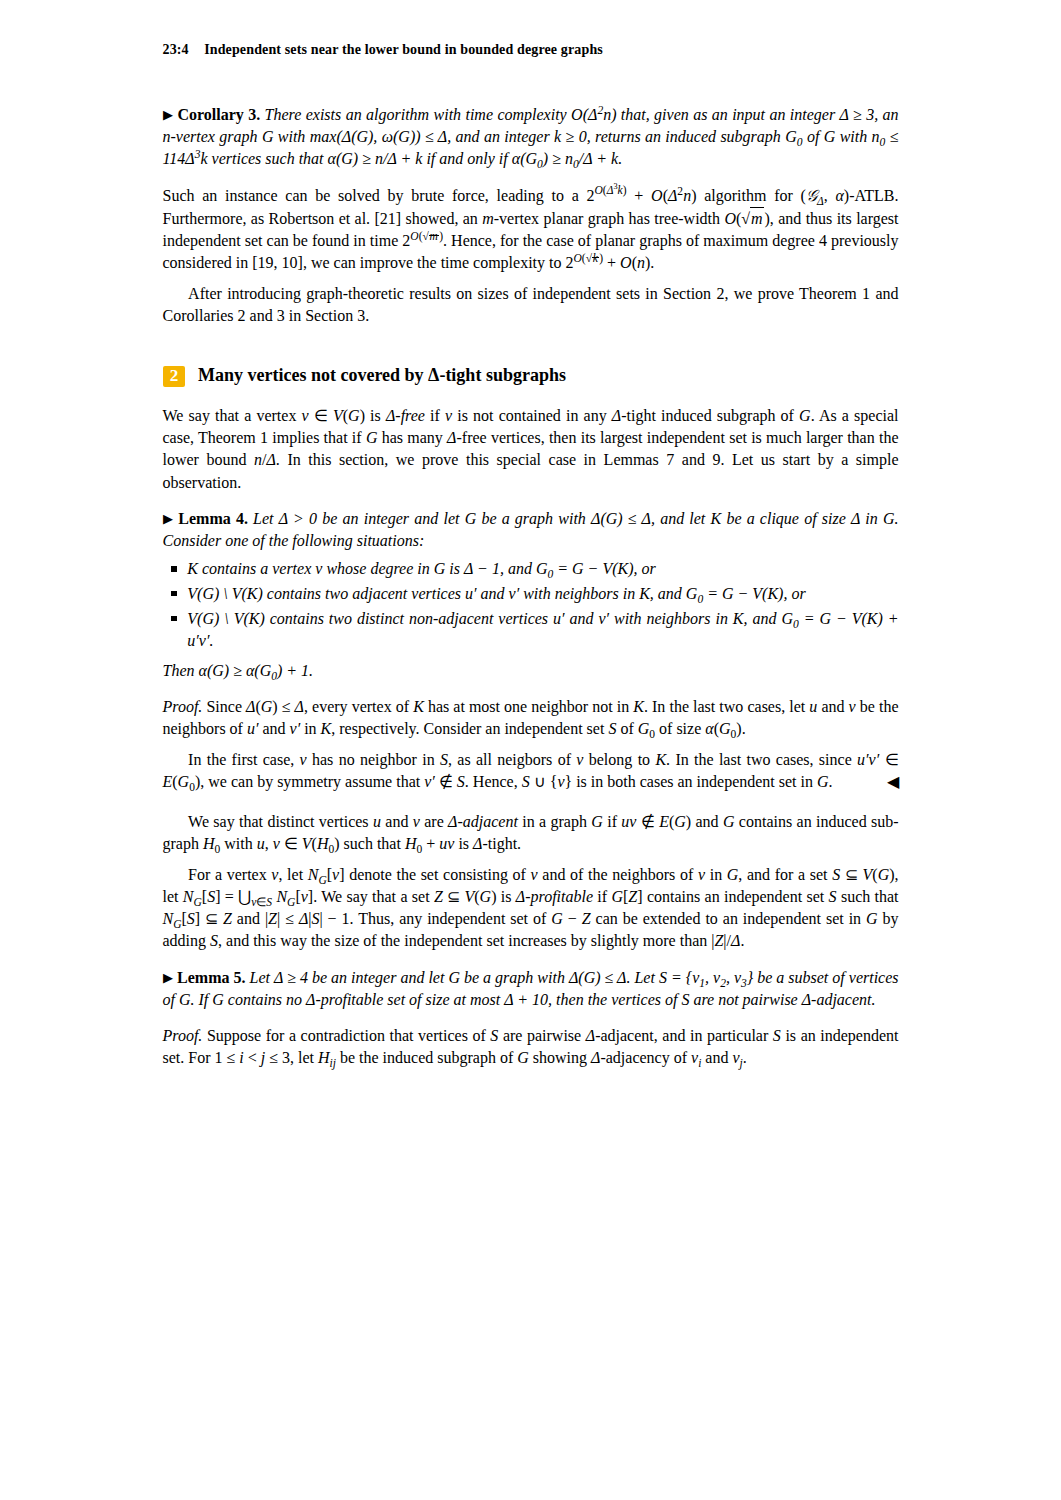23:4 Independent sets near the lower bound in bounded degree graphs
Corollary 3. There exists an algorithm with time complexity O(Δ2n) that, given as an input an integer Δ ≥ 3, an n-vertex graph G with max(Δ(G), ω(G)) ≤ Δ, and an integer k ≥ 0, returns an induced subgraph G0 of G with n0 ≤ 114Δ3k vertices such that α(G) ≥ n/Δ + k if and only if α(G0) ≥ n0/Δ + k.
Such an instance can be solved by brute force, leading to a 2O(Δ3k) + O(Δ2n) algorithm for (𝒢Δ, α)-ATLB. Furthermore, as Robertson et al. [21] showed, an m-vertex planar graph has tree-width O(√m), and thus its largest independent set can be found in time 2O(√m). Hence, for the case of planar graphs of maximum degree 4 previously considered in [19, 10], we can improve the time complexity to 2O(√k) + O(n).
After introducing graph-theoretic results on sizes of independent sets in Section 2, we prove Theorem 1 and Corollaries 2 and 3 in Section 3.
2 Many vertices not covered by Δ-tight subgraphs
We say that a vertex v ∈ V(G) is Δ-free if v is not contained in any Δ-tight induced subgraph of G. As a special case, Theorem 1 implies that if G has many Δ-free vertices, then its largest independent set is much larger than the lower bound n/Δ. In this section, we prove this special case in Lemmas 7 and 9. Let us start by a simple observation.
Lemma 4. Let Δ > 0 be an integer and let G be a graph with Δ(G) ≤ Δ, and let K be a clique of size Δ in G. Consider one of the following situations:
K contains a vertex v whose degree in G is Δ − 1, and G0 = G − V(K), or
V(G) \ V(K) contains two adjacent vertices u′ and v′ with neighbors in K, and G0 = G − V(K), or
V(G) \ V(K) contains two distinct non-adjacent vertices u′ and v′ with neighbors in K, and G0 = G − V(K) + u′v′.
Then α(G) ≥ α(G0) + 1.
Proof. Since Δ(G) ≤ Δ, every vertex of K has at most one neighbor not in K. In the last two cases, let u and v be the neighbors of u′ and v′ in K, respectively. Consider an independent set S of G0 of size α(G0).
In the first case, v has no neighbor in S, as all neigbors of v belong to K. In the last two cases, since u′v′ ∈ E(G0), we can by symmetry assume that v′ ∉ S. Hence, S ∪ {v} is in both cases an independent set in G.
We say that distinct vertices u and v are Δ-adjacent in a graph G if uv ∉ E(G) and G contains an induced subgraph H0 with u, v ∈ V(H0) such that H0 + uv is Δ-tight.
For a vertex v, let NG[v] denote the set consisting of v and of the neighbors of v in G, and for a set S ⊆ V(G), let NG[S] = ⋃v∈S NG[v]. We say that a set Z ⊆ V(G) is Δ-profitable if G[Z] contains an independent set S such that NG[S] ⊆ Z and |Z| ≤ Δ|S| − 1. Thus, any independent set of G − Z can be extended to an independent set in G by adding S, and this way the size of the independent set increases by slightly more than |Z|/Δ.
Lemma 5. Let Δ ≥ 4 be an integer and let G be a graph with Δ(G) ≤ Δ. Let S = {v1, v2, v3} be a subset of vertices of G. If G contains no Δ-profitable set of size at most Δ + 10, then the vertices of S are not pairwise Δ-adjacent.
Proof. Suppose for a contradiction that vertices of S are pairwise Δ-adjacent, and in particular S is an independent set. For 1 ≤ i < j ≤ 3, let Hij be the induced subgraph of G showing Δ-adjacency of vi and vj.